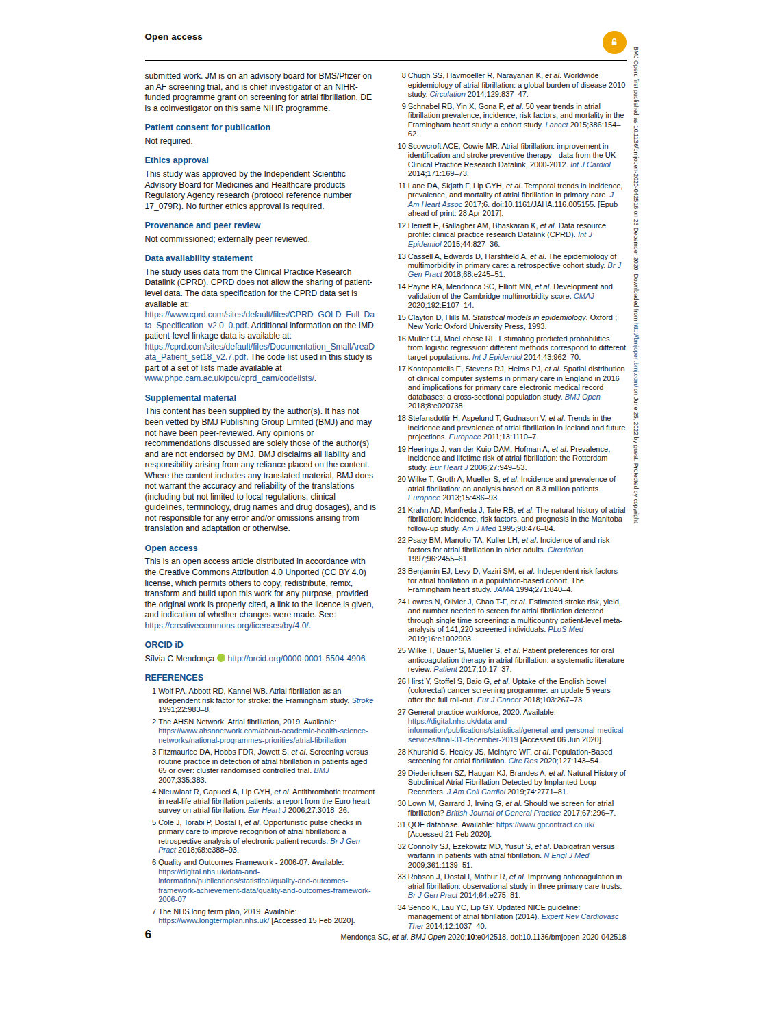Open access
BMJ Open: first published as 10.1136/bmjopen-2020-042518 on 23 December 2020. Downloaded from http://bmjopen.bmj.com/ on June 25, 2022 by guest. Protected by copyright.
submitted work. JM is on an advisory board for BMS/Pfizer on an AF screening trial, and is chief investigator of an NIHR-funded programme grant on screening for atrial fibrillation. DE is a coinvestigator on this same NIHR programme.
Patient consent for publication
Not required.
Ethics approval
This study was approved by the Independent Scientific Advisory Board for Medicines and Healthcare products Regulatory Agency research (protocol reference number 17_079R). No further ethics approval is required.
Provenance and peer review
Not commissioned; externally peer reviewed.
Data availability statement
The study uses data from the Clinical Practice Research Datalink (CPRD). CPRD does not allow the sharing of patient-level data. The data specification for the CPRD data set is available at: https://www.cprd.com/sites/default/files/CPRD_GOLD_Full_Data_Specification_v2.0_0.pdf. Additional information on the IMD patient-level linkage data is available at: https://cprd.com/sites/default/files/Documentation_SmallAreaData_Patient_set18_v2.7.pdf. The code list used in this study is part of a set of lists made available at www.phpc.cam.ac.uk/pcu/cprd_cam/codelists/.
Supplemental material
This content has been supplied by the author(s). It has not been vetted by BMJ Publishing Group Limited (BMJ) and may not have been peer-reviewed. Any opinions or recommendations discussed are solely those of the author(s) and are not endorsed by BMJ. BMJ disclaims all liability and responsibility arising from any reliance placed on the content. Where the content includes any translated material, BMJ does not warrant the accuracy and reliability of the translations (including but not limited to local regulations, clinical guidelines, terminology, drug names and drug dosages), and is not responsible for any error and/or omissions arising from translation and adaptation or otherwise.
Open access
This is an open access article distributed in accordance with the Creative Commons Attribution 4.0 Unported (CC BY 4.0) license, which permits others to copy, redistribute, remix, transform and build upon this work for any purpose, provided the original work is properly cited, a link to the licence is given, and indication of whether changes were made. See: https://creativecommons.org/licenses/by/4.0/.
ORCID iD
Sílvia C Mendonça http://orcid.org/0000-0001-5504-4906
REFERENCES
Wolf PA, Abbott RD, Kannel WB. Atrial fibrillation as an independent risk factor for stroke: the Framingham study. Stroke 1991;22:983–8.
The AHSN Network. Atrial fibrillation, 2019. Available: https://www.ahsnnetwork.com/about-academic-health-science-networks/national-programmes-priorities/atrial-fibrillation
Fitzmaurice DA, Hobbs FDR, Jowett S, et al. Screening versus routine practice in detection of atrial fibrillation in patients aged 65 or over: cluster randomised controlled trial. BMJ 2007;335:383.
Nieuwlaat R, Capucci A, Lip GYH, et al. Antithrombotic treatment in real-life atrial fibrillation patients: a report from the Euro heart survey on atrial fibrillation. Eur Heart J 2006;27:3018–26.
Cole J, Torabi P, Dostal I, et al. Opportunistic pulse checks in primary care to improve recognition of atrial fibrillation: a retrospective analysis of electronic patient records. Br J Gen Pract 2018;68:e388–93.
Quality and Outcomes Framework - 2006-07. Available: https://digital.nhs.uk/data-and-information/publications/statistical/quality-and-outcomes-framework-achievement-data/quality-and-outcomes-framework-2006-07
The NHS long term plan, 2019. Available: https://www.longtermplan.nhs.uk/ [Accessed 15 Feb 2020].
Chugh SS, Havmoeller R, Narayanan K, et al. Worldwide epidemiology of atrial fibrillation: a global burden of disease 2010 study. Circulation 2014;129:837–47.
Schnabel RB, Yin X, Gona P, et al. 50 year trends in atrial fibrillation prevalence, incidence, risk factors, and mortality in the Framingham heart study: a cohort study. Lancet 2015;386:154–62.
Scowcroft ACE, Cowie MR. Atrial fibrillation: improvement in identification and stroke preventive therapy - data from the UK Clinical Practice Research Datalink, 2000-2012. Int J Cardiol 2014;171:169–73.
Lane DA, Skjøth F, Lip GYH, et al. Temporal trends in incidence, prevalence, and mortality of atrial fibrillation in primary care. J Am Heart Assoc 2017;6. doi:10.1161/JAHA.116.005155. [Epub ahead of print: 28 Apr 2017].
Herrett E, Gallagher AM, Bhaskaran K, et al. Data resource profile: clinical practice research Datalink (CPRD). Int J Epidemiol 2015;44:827–36.
Cassell A, Edwards D, Harshfield A, et al. The epidemiology of multimorbidity in primary care: a retrospective cohort study. Br J Gen Pract 2018;68:e245–51.
Payne RA, Mendonca SC, Elliott MN, et al. Development and validation of the Cambridge multimorbidity score. CMAJ 2020;192:E107–14.
Clayton D, Hills M. Statistical models in epidemiology. Oxford ; New York: Oxford University Press, 1993.
Muller CJ, MacLehose RF. Estimating predicted probabilities from logistic regression: different methods correspond to different target populations. Int J Epidemiol 2014;43:962–70.
Kontopantelis E, Stevens RJ, Helms PJ, et al. Spatial distribution of clinical computer systems in primary care in England in 2016 and implications for primary care electronic medical record databases: a cross-sectional population study. BMJ Open 2018;8:e020738.
Stefansdottir H, Aspelund T, Gudnason V, et al. Trends in the incidence and prevalence of atrial fibrillation in Iceland and future projections. Europace 2011;13:1110–7.
Heeringa J, van der Kuip DAM, Hofman A, et al. Prevalence, incidence and lifetime risk of atrial fibrillation: the Rotterdam study. Eur Heart J 2006;27:949–53.
Wilke T, Groth A, Mueller S, et al. Incidence and prevalence of atrial fibrillation: an analysis based on 8.3 million patients. Europace 2013;15:486–93.
Krahn AD, Manfreda J, Tate RB, et al. The natural history of atrial fibrillation: incidence, risk factors, and prognosis in the Manitoba follow-up study. Am J Med 1995;98:476–84.
Psaty BM, Manolio TA, Kuller LH, et al. Incidence of and risk factors for atrial fibrillation in older adults. Circulation 1997;96:2455–61.
Benjamin EJ, Levy D, Vaziri SM, et al. Independent risk factors for atrial fibrillation in a population-based cohort. The Framingham heart study. JAMA 1994;271:840–4.
Lowres N, Olivier J, Chao T-F, et al. Estimated stroke risk, yield, and number needed to screen for atrial fibrillation detected through single time screening: a multicountry patient-level meta-analysis of 141,220 screened individuals. PLoS Med 2019;16:e1002903.
Wilke T, Bauer S, Mueller S, et al. Patient preferences for oral anticoagulation therapy in atrial fibrillation: a systematic literature review. Patient 2017;10:17–37.
Hirst Y, Stoffel S, Baio G, et al. Uptake of the English bowel (colorectal) cancer screening programme: an update 5 years after the full roll-out. Eur J Cancer 2018;103:267–73.
General practice workforce, 2020. Available: https://digital.nhs.uk/data-and-information/publications/statistical/general-and-personal-medical-services/final-31-december-2019 [Accessed 06 Jun 2020].
Khurshid S, Healey JS, McIntyre WF, et al. Population-Based screening for atrial fibrillation. Circ Res 2020;127:143–54.
Diederichsen SZ, Haugan KJ, Brandes A, et al. Natural History of Subclinical Atrial Fibrillation Detected by Implanted Loop Recorders. J Am Coll Cardiol 2019;74:2771–81.
Lown M, Garrard J, Irving G, et al. Should we screen for atrial fibrillation? British Journal of General Practice 2017;67:296–7.
QOF database. Available: https://www.gpcontract.co.uk/ [Accessed 21 Feb 2020].
Connolly SJ, Ezekowitz MD, Yusuf S, et al. Dabigatran versus warfarin in patients with atrial fibrillation. N Engl J Med 2009;361:1139–51.
Robson J, Dostal I, Mathur R, et al. Improving anticoagulation in atrial fibrillation: observational study in three primary care trusts. Br J Gen Pract 2014;64:e275–81.
Senoo K, Lau YC, Lip GY. Updated NICE guideline: management of atrial fibrillation (2014). Expert Rev Cardiovasc Ther 2014;12:1037–40.
6
Mendonça SC, et al. BMJ Open 2020;10:e042518. doi:10.1136/bmjopen-2020-042518